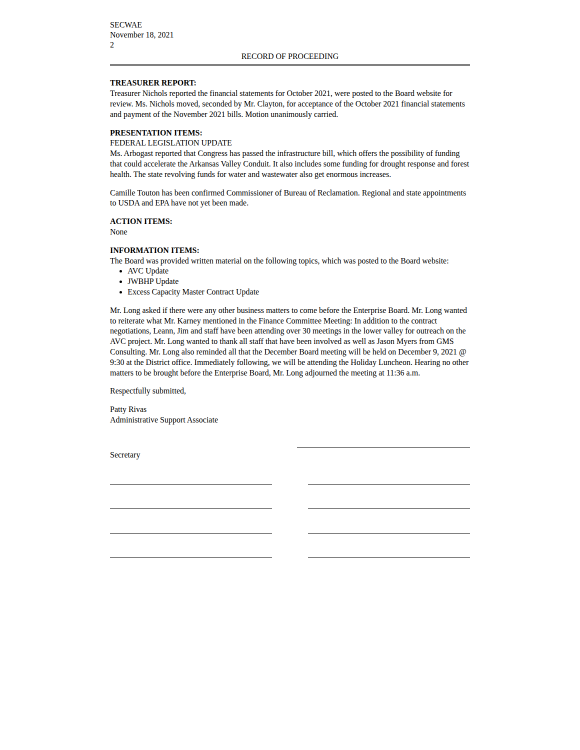SECWAE
November 18, 2021
2
RECORD OF PROCEEDING
Treasurer Report:
Treasurer Nichols reported the financial statements for October 2021, were posted to the Board website for review. Ms. Nichols moved, seconded by Mr. Clayton, for acceptance of the October 2021 financial statements and payment of the November 2021 bills. Motion unanimously carried.
Presentation Items:
FEDERAL LEGISLATION UPDATE
Ms. Arbogast reported that Congress has passed the infrastructure bill, which offers the possibility of funding that could accelerate the Arkansas Valley Conduit. It also includes some funding for drought response and forest health. The state revolving funds for water and wastewater also get enormous increases.
Camille Touton has been confirmed Commissioner of Bureau of Reclamation. Regional and state appointments to USDA and EPA have not yet been made.
Action Items:
None
Information Items:
The Board was provided written material on the following topics, which was posted to the Board website:
AVC Update
JWBHP Update
Excess Capacity Master Contract Update
Mr. Long asked if there were any other business matters to come before the Enterprise Board. Mr. Long wanted to reiterate what Mr. Karney mentioned in the Finance Committee Meeting: In addition to the contract negotiations, Leann, Jim and staff have been attending over 30 meetings in the lower valley for outreach on the AVC project. Mr. Long wanted to thank all staff that have been involved as well as Jason Myers from GMS Consulting. Mr. Long also reminded all that the December Board meeting will be held on December 9, 2021 @ 9:30 at the District office. Immediately following, we will be attending the Holiday Luncheon. Hearing no other matters to be brought before the Enterprise Board, Mr. Long adjourned the meeting at 11:36 a.m.
Respectfully submitted,
Patty Rivas
Administrative Support Associate
Secretary